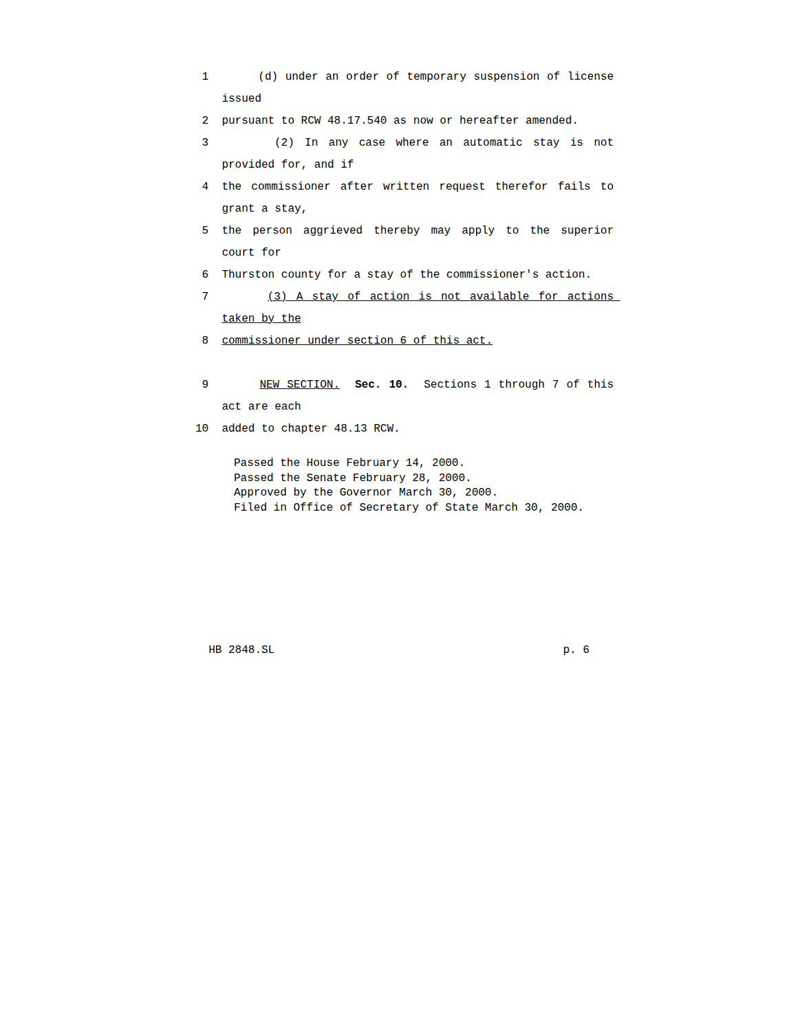1 (d) under an order of temporary suspension of license issued
2 pursuant to RCW 48.17.540 as now or hereafter amended.
3 (2) In any case where an automatic stay is not provided for, and if
4 the commissioner after written request therefor fails to grant a stay,
5 the person aggrieved thereby may apply to the superior court for
6 Thurston county for a stay of the commissioner's action.
7 (3) A stay of action is not available for actions taken by the
8 commissioner under section 6 of this act.
9 NEW SECTION. Sec. 10. Sections 1 through 7 of this act are each
10 added to chapter 48.13 RCW.
Passed the House February 14, 2000. Passed the Senate February 28, 2000. Approved by the Governor March 30, 2000. Filed in Office of Secretary of State March 30, 2000.
HB 2848.SL p. 6